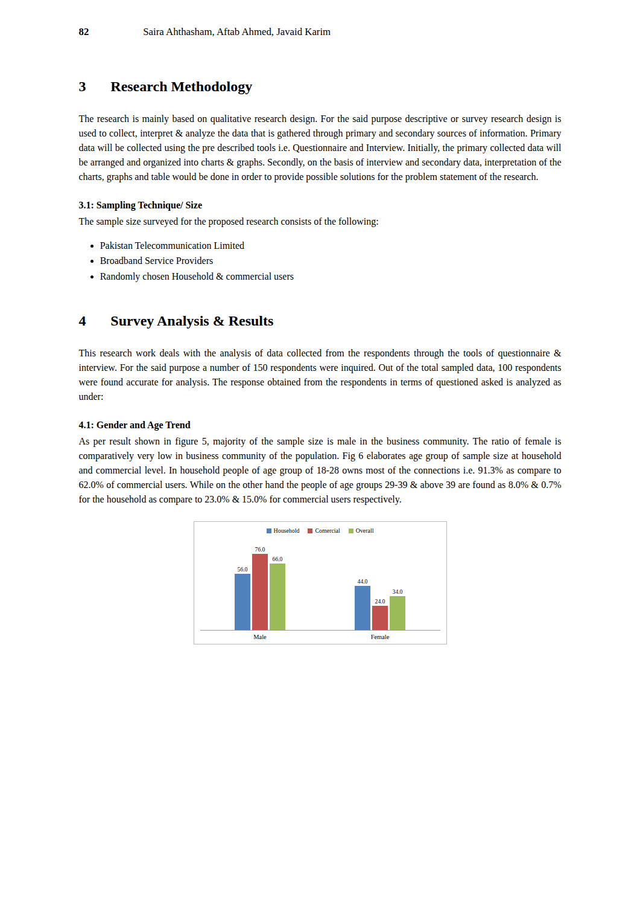82
Saira Ahthasham, Aftab Ahmed, Javaid Karim
3 Research Methodology
The research is mainly based on qualitative research design. For the said purpose descriptive or survey research design is used to collect, interpret & analyze the data that is gathered through primary and secondary sources of information. Primary data will be collected using the pre described tools i.e. Questionnaire and Interview. Initially, the primary collected data will be arranged and organized into charts & graphs. Secondly, on the basis of interview and secondary data, interpretation of the charts, graphs and table would be done in order to provide possible solutions for the problem statement of the research.
3.1: Sampling Technique/ Size
The sample size surveyed for the proposed research consists of the following:
Pakistan Telecommunication Limited
Broadband Service Providers
Randomly chosen Household & commercial users
4 Survey Analysis & Results
This research work deals with the analysis of data collected from the respondents through the tools of questionnaire & interview. For the said purpose a number of 150 respondents were inquired. Out of the total sampled data, 100 respondents were found accurate for analysis. The response obtained from the respondents in terms of questioned asked is analyzed as under:
4.1: Gender and Age Trend
As per result shown in figure 5, majority of the sample size is male in the business community. The ratio of female is comparatively very low in business community of the population. Fig 6 elaborates age group of sample size at household and commercial level. In household people of age group of 18-28 owns most of the connections i.e. 91.3% as compare to 62.0% of commercial users. While on the other hand the people of age groups 29-39 & above 39 are found as 8.0% & 0.7% for the household as compare to 23.0% & 15.0% for commercial users respectively.
Household Comercial Overall
56.0
76.0
66.0
44.0
24.0
34.0
Male
Female